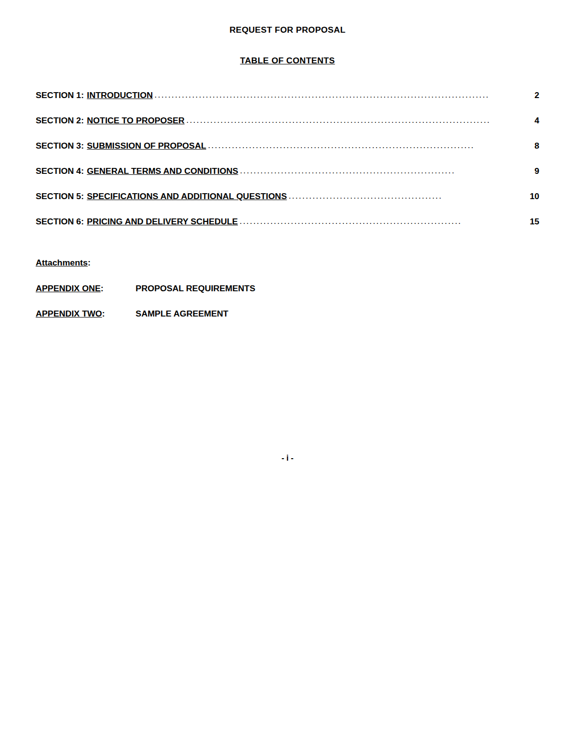REQUEST FOR PROPOSAL
TABLE OF CONTENTS
SECTION 1: INTRODUCTION .................................................................................................. 2
SECTION 2: NOTICE TO PROPOSER ......................................................................................... 4
SECTION 3: SUBMISSION OF PROPOSAL .............................................................................. 8
SECTION 4: GENERAL TERMS AND CONDITIONS ............................................................... 9
SECTION 5: SPECIFICATIONS AND ADDITIONAL QUESTIONS ............................................. 10
SECTION 6: PRICING AND DELIVERY SCHEDULE ................................................................. 15
Attachments:
APPENDIX ONE: PROPOSAL REQUIREMENTS
APPENDIX TWO: SAMPLE AGREEMENT
- i -